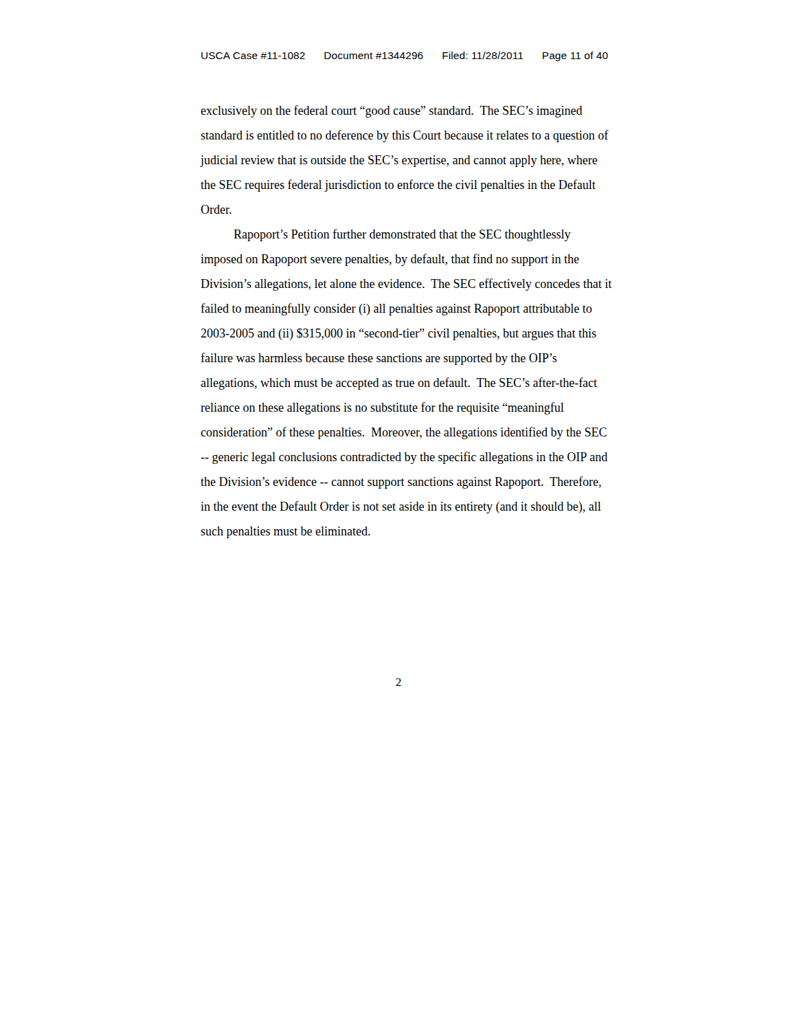USCA Case #11-1082 Document #1344296 Filed: 11/28/2011 Page 11 of 40
exclusively on the federal court “good cause” standard. The SEC’s imagined standard is entitled to no deference by this Court because it relates to a question of judicial review that is outside the SEC’s expertise, and cannot apply here, where the SEC requires federal jurisdiction to enforce the civil penalties in the Default Order.
Rapoport’s Petition further demonstrated that the SEC thoughtlessly imposed on Rapoport severe penalties, by default, that find no support in the Division’s allegations, let alone the evidence. The SEC effectively concedes that it failed to meaningfully consider (i) all penalties against Rapoport attributable to 2003-2005 and (ii) $315,000 in “second-tier” civil penalties, but argues that this failure was harmless because these sanctions are supported by the OIP’s allegations, which must be accepted as true on default. The SEC’s after-the-fact reliance on these allegations is no substitute for the requisite “meaningful consideration” of these penalties. Moreover, the allegations identified by the SEC -- generic legal conclusions contradicted by the specific allegations in the OIP and the Division’s evidence -- cannot support sanctions against Rapoport. Therefore, in the event the Default Order is not set aside in its entirety (and it should be), all such penalties must be eliminated.
2